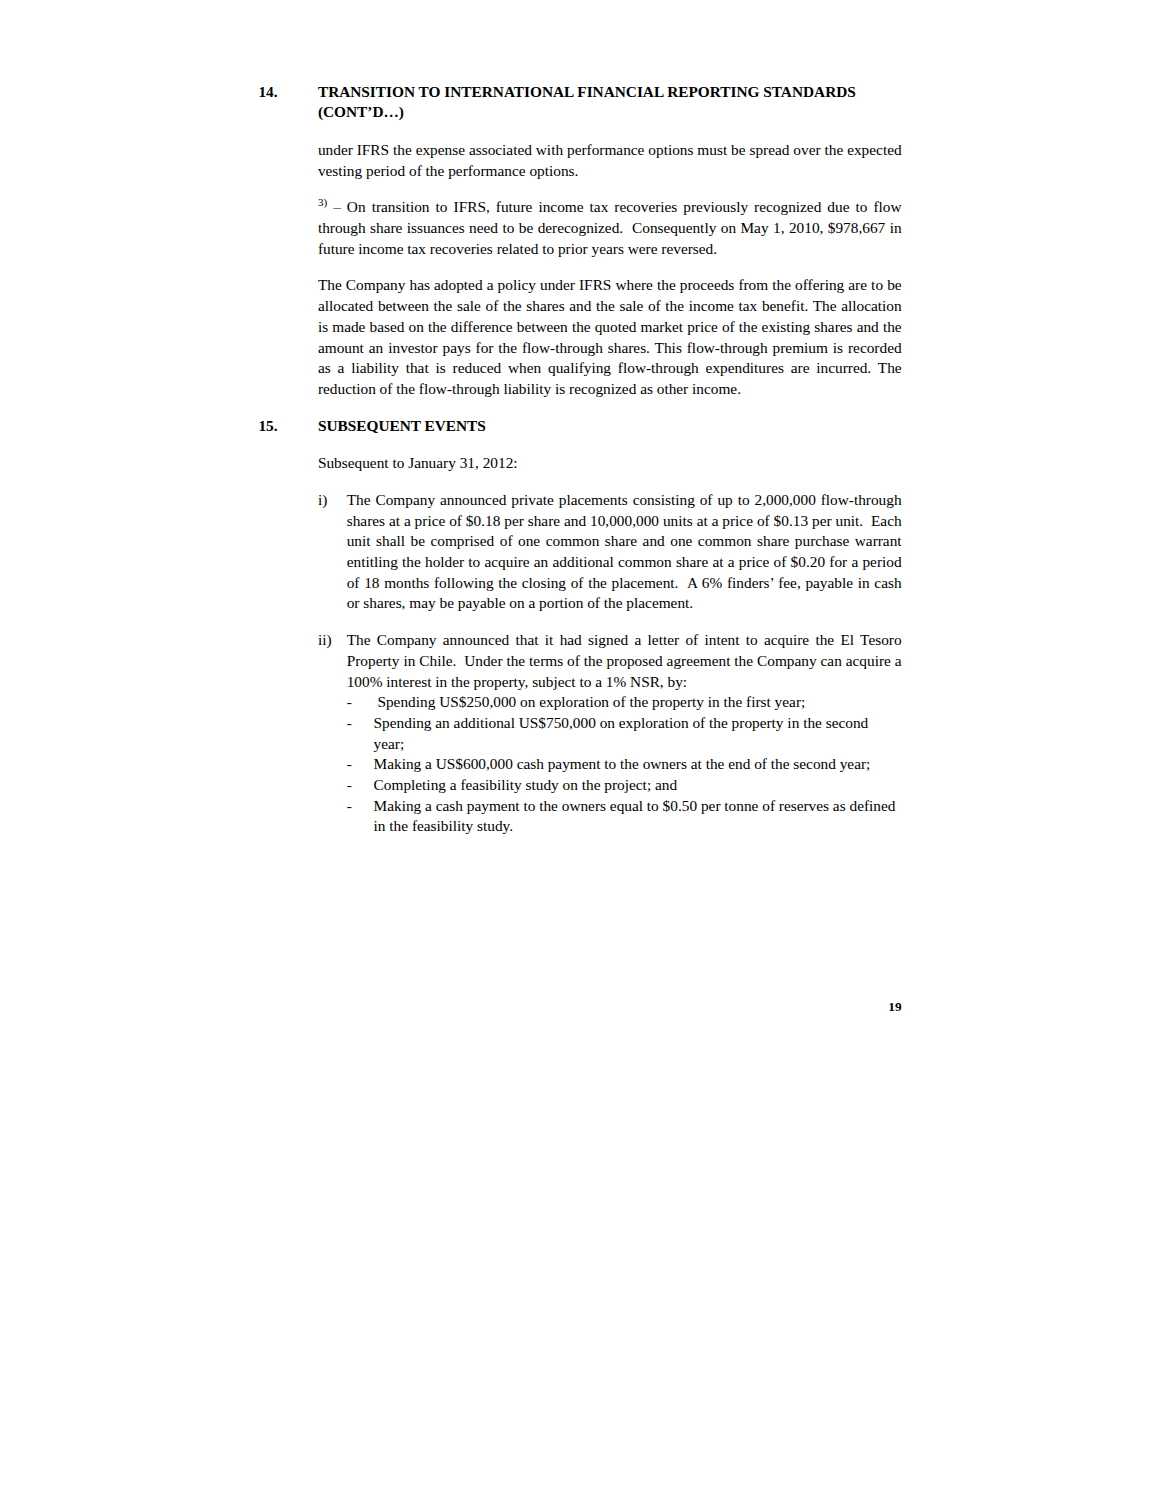14. TRANSITION TO INTERNATIONAL FINANCIAL REPORTING STANDARDS (CONT’D…)
under IFRS the expense associated with performance options must be spread over the expected vesting period of the performance options.
3) – On transition to IFRS, future income tax recoveries previously recognized due to flow through share issuances need to be derecognized. Consequently on May 1, 2010, $978,667 in future income tax recoveries related to prior years were reversed.
The Company has adopted a policy under IFRS where the proceeds from the offering are to be allocated between the sale of the shares and the sale of the income tax benefit. The allocation is made based on the difference between the quoted market price of the existing shares and the amount an investor pays for the flow-through shares. This flow-through premium is recorded as a liability that is reduced when qualifying flow-through expenditures are incurred. The reduction of the flow-through liability is recognized as other income.
15. SUBSEQUENT EVENTS
Subsequent to January 31, 2012:
i) The Company announced private placements consisting of up to 2,000,000 flow-through shares at a price of $0.18 per share and 10,000,000 units at a price of $0.13 per unit. Each unit shall be comprised of one common share and one common share purchase warrant entitling the holder to acquire an additional common share at a price of $0.20 for a period of 18 months following the closing of the placement. A 6% finders’ fee, payable in cash or shares, may be payable on a portion of the placement.
ii) The Company announced that it had signed a letter of intent to acquire the El Tesoro Property in Chile. Under the terms of the proposed agreement the Company can acquire a 100% interest in the property, subject to a 1% NSR, by:
- Spending US$250,000 on exploration of the property in the first year;
-Spending an additional US$750,000 on exploration of the property in the second year;
-Making a US$600,000 cash payment to the owners at the end of the second year;
-Completing a feasibility study on the project; and
-Making a cash payment to the owners equal to $0.50 per tonne of reserves as defined in the feasibility study.
19